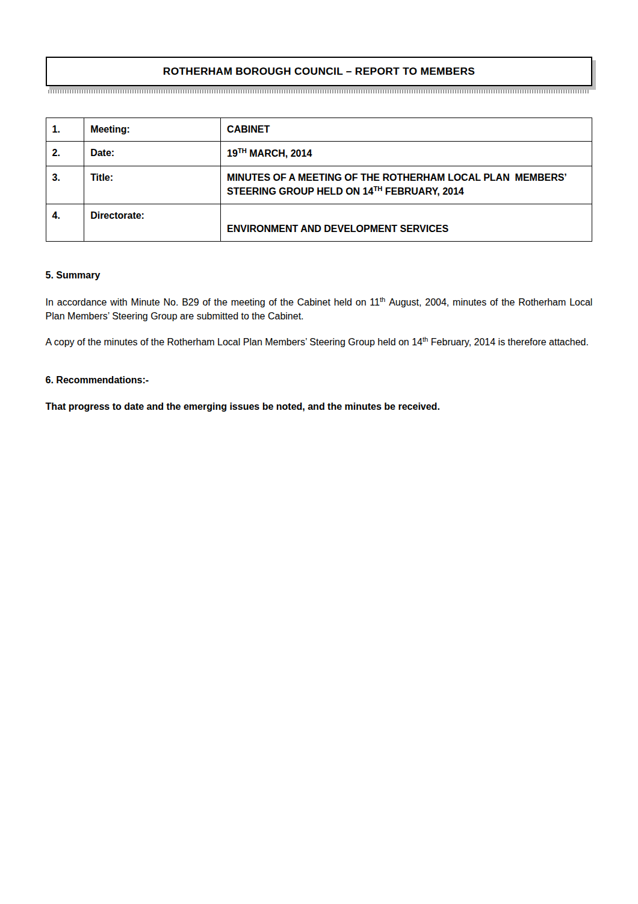ROTHERHAM BOROUGH COUNCIL – REPORT TO MEMBERS
| 1. | Meeting: | CABINET |
| 2. | Date: | 19 TH MARCH, 2014 |
| 3. | Title: | MINUTES OF A MEETING OF THE ROTHERHAM LOCAL PLAN MEMBERS’ STEERING GROUP HELD ON 14 TH FEBRUARY, 2014 |
| 4. | Directorate: | ENVIRONMENT AND DEVELOPMENT SERVICES |
5. Summary
In accordance with Minute No. B29 of the meeting of the Cabinet held on 11th August, 2004, minutes of the Rotherham Local Plan Members’ Steering Group are submitted to the Cabinet.
A copy of the minutes of the Rotherham Local Plan Members’ Steering Group held on 14th February, 2014 is therefore attached.
6. Recommendations:-
That progress to date and the emerging issues be noted, and the minutes be received.